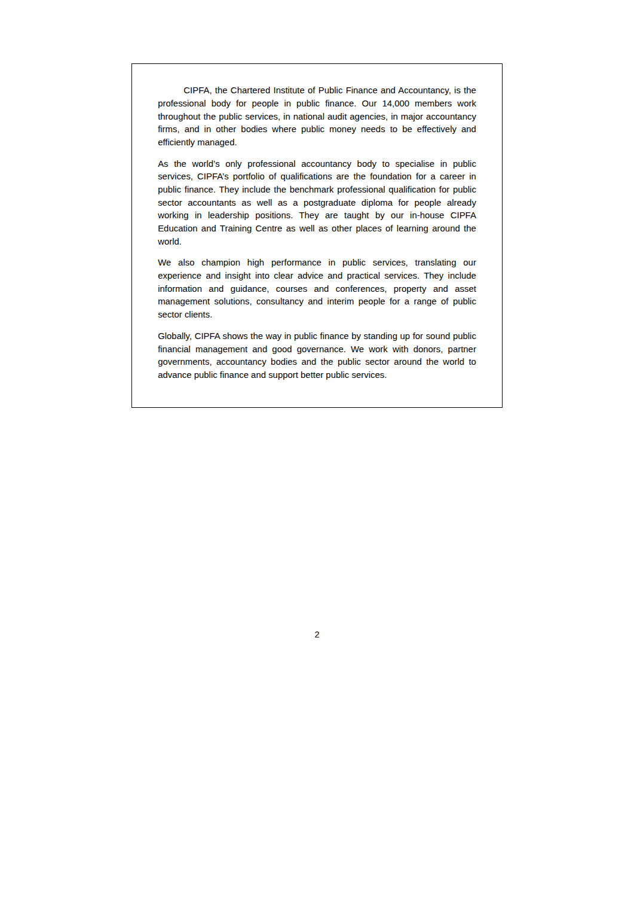CIPFA, the Chartered Institute of Public Finance and Accountancy, is the professional body for people in public finance. Our 14,000 members work throughout the public services, in national audit agencies, in major accountancy firms, and in other bodies where public money needs to be effectively and efficiently managed.
As the world’s only professional accountancy body to specialise in public services, CIPFA’s portfolio of qualifications are the foundation for a career in public finance. They include the benchmark professional qualification for public sector accountants as well as a postgraduate diploma for people already working in leadership positions. They are taught by our in-house CIPFA Education and Training Centre as well as other places of learning around the world.
We also champion high performance in public services, translating our experience and insight into clear advice and practical services. They include information and guidance, courses and conferences, property and asset management solutions, consultancy and interim people for a range of public sector clients.
Globally, CIPFA shows the way in public finance by standing up for sound public financial management and good governance. We work with donors, partner governments, accountancy bodies and the public sector around the world to advance public finance and support better public services.
2